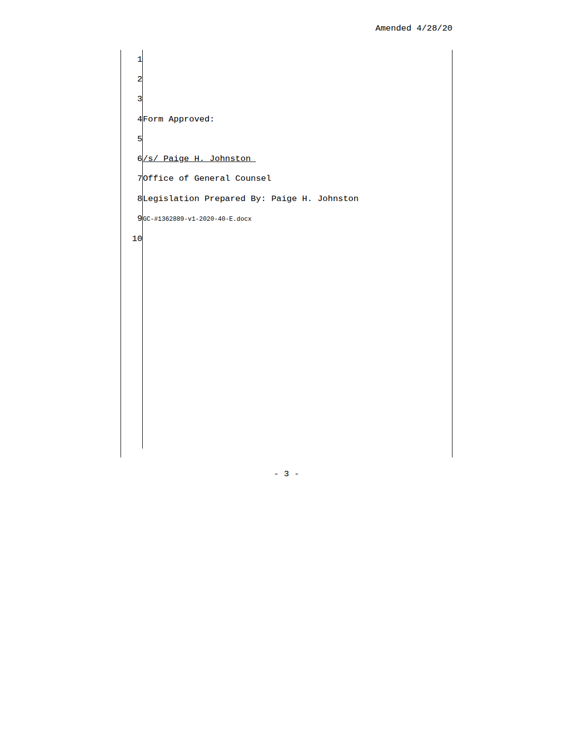Amended 4/28/20
| 1 | |
| 2 | |
| 3 | |
| 4 | Form Approved: |
| 5 | |
| 6 | /s/ Paige H. Johnston |
| 7 | Office of General Counsel |
| 8 | Legislation Prepared By: Paige H. Johnston |
| 9 | GC-#1362889-v1-2020-40-E.docx |
| 10 | |
- 3 -